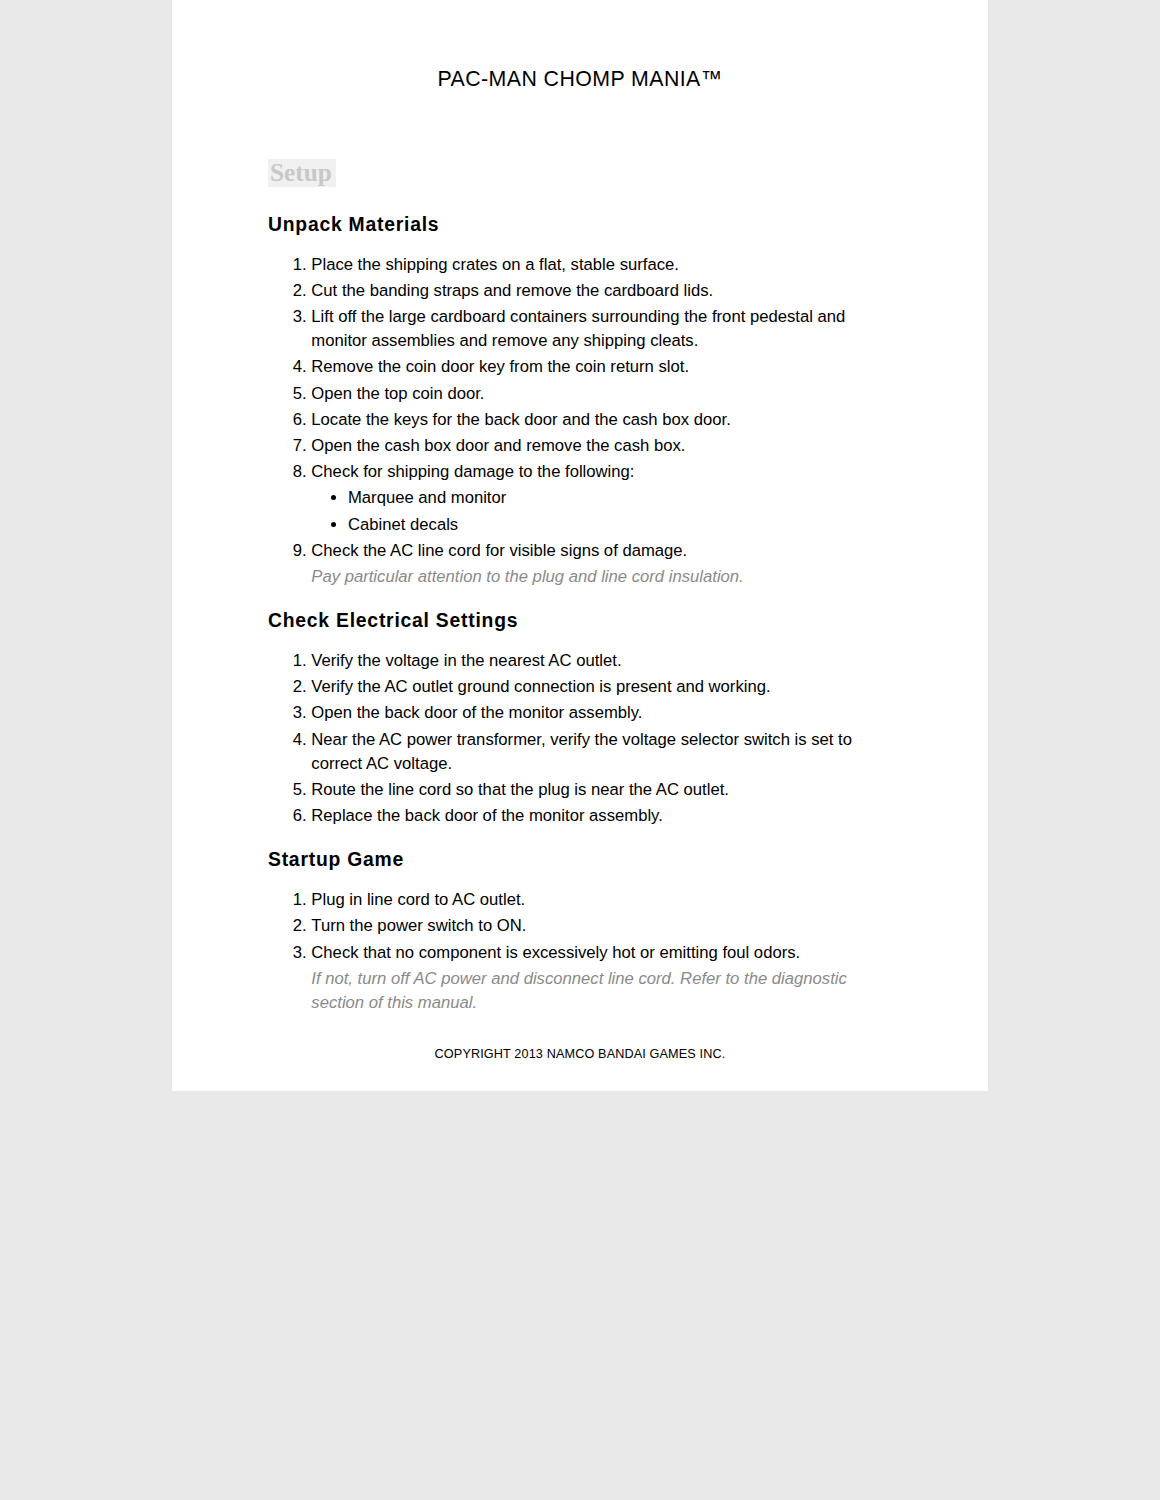PAC-MAN CHOMP MANIA™
Setup
Unpack Materials
Place the shipping crates on a flat, stable surface.
Cut the banding straps and remove the cardboard lids.
Lift off the large cardboard containers surrounding the front pedestal and monitor assemblies and remove any shipping cleats.
Remove the coin door key from the coin return slot.
Open the top coin door.
Locate the keys for the back door and the cash box door.
Open the cash box door and remove the cash box.
Check for shipping damage to the following:
Marquee and monitor
Cabinet decals
Check the AC line cord for visible signs of damage. Pay particular attention to the plug and line cord insulation.
Check Electrical Settings
Verify the voltage in the nearest AC outlet.
Verify the AC outlet ground connection is present and working.
Open the back door of the monitor assembly.
Near the AC power transformer, verify the voltage selector switch is set to correct AC voltage.
Route the line cord so that the plug is near the AC outlet.
Replace the back door of the monitor assembly.
Startup Game
Plug in line cord to AC outlet.
Turn the power switch to ON.
Check that no component is excessively hot or emitting foul odors. If not, turn off AC power and disconnect line cord. Refer to the diagnostic section of this manual.
COPYRIGHT 2013 NAMCO BANDAI GAMES INC.